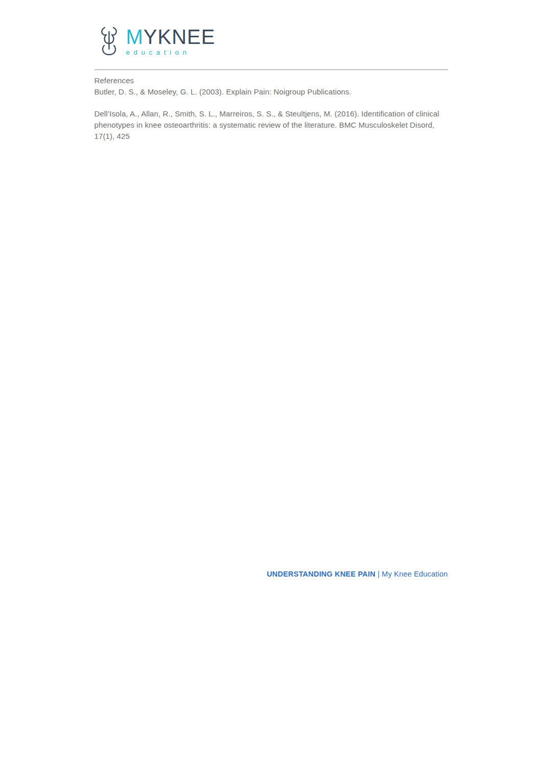MYKNEE
education
References
Butler, D. S., & Moseley, G. L. (2003). Explain Pain: Noigroup Publications.
Dell’Isola, A., Allan, R., Smith, S. L., Marreiros, S. S., & Steultjens, M. (2016). Identification of clinical phenotypes in knee osteoarthritis: a systematic review of the literature. BMC Musculoskelet Disord, 17(1), 425
UNDERSTANDING KNEE PAIN | My Knee Education